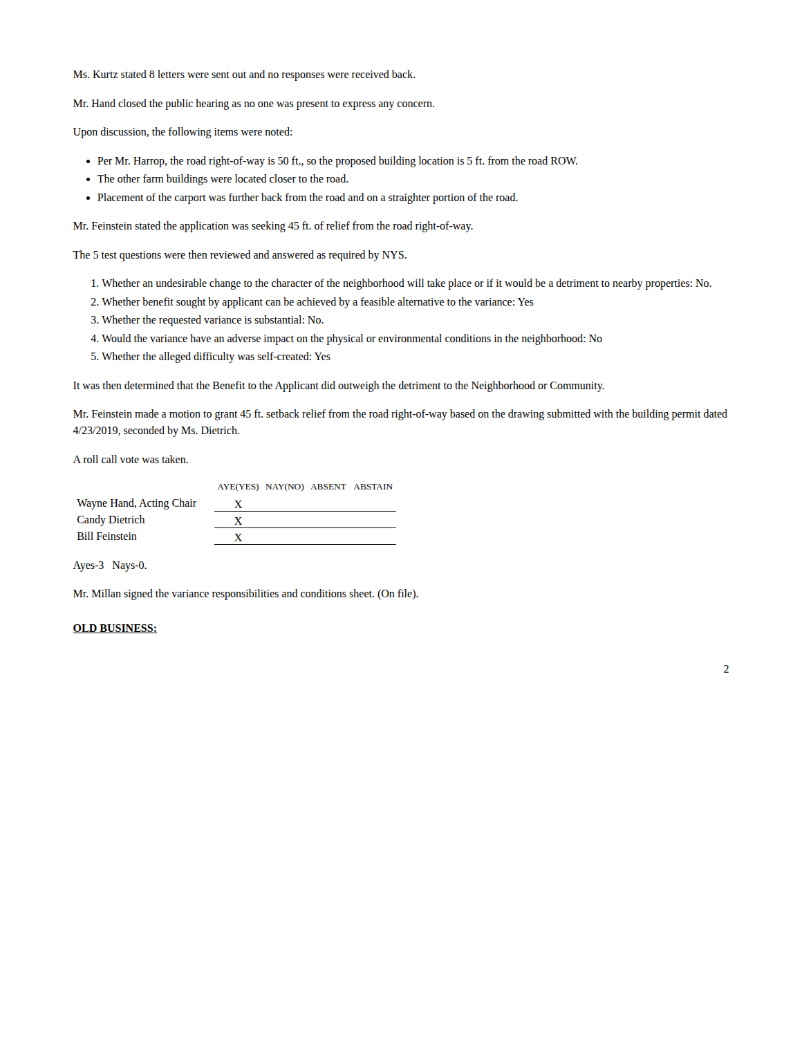Ms. Kurtz stated 8 letters were sent out and no responses were received back.
Mr. Hand closed the public hearing as no one was present to express any concern.
Upon discussion, the following items were noted:
Per Mr. Harrop, the road right-of-way is 50 ft., so the proposed building location is 5 ft. from the road ROW.
The other farm buildings were located closer to the road.
Placement of the carport was further back from the road and on a straighter portion of the road.
Mr. Feinstein stated the application was seeking 45 ft. of relief from the road right-of-way.
The 5 test questions were then reviewed and answered as required by NYS.
Whether an undesirable change to the character of the neighborhood will take place or if it would be a detriment to nearby properties: No.
Whether benefit sought by applicant can be achieved by a feasible alternative to the variance: Yes
Whether the requested variance is substantial: No.
Would the variance have an adverse impact on the physical or environmental conditions in the neighborhood: No
Whether the alleged difficulty was self-created: Yes
It was then determined that the Benefit to the Applicant did outweigh the detriment to the Neighborhood or Community.
Mr. Feinstein made a motion to grant 45 ft. setback relief from the road right-of-way based on the drawing submitted with the building permit dated 4/23/2019, seconded by Ms. Dietrich.
A roll call vote was taken.
| | Aye(yes) | Nay(no) | Absent | Abstain |
| --- | --- | --- | --- | --- |
| Wayne Hand, Acting Chair | X | | | |
| Candy Dietrich | X | | | |
| Bill Feinstein | X | | | |
Ayes-3 Nays-0.
Mr. Millan signed the variance responsibilities and conditions sheet. (On file).
OLD BUSINESS:
2